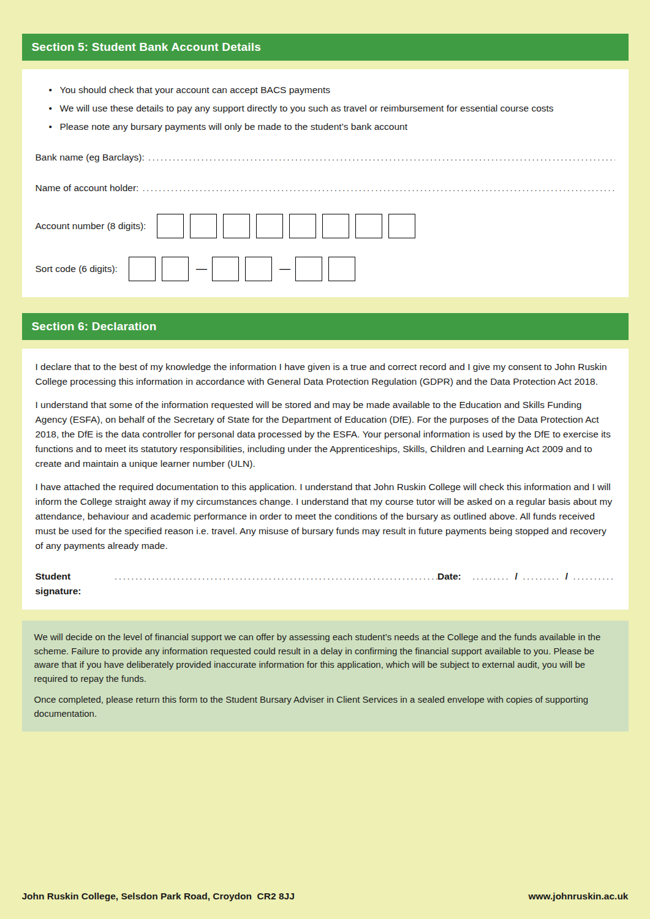Section 5: Student Bank Account Details
You should check that your account can accept BACS payments
We will use these details to pay any support directly to you such as travel or reimbursement for essential course costs
Please note any bursary payments will only be made to the student’s bank account
Bank name (eg Barclays): ...........................................................................................................................
Name of account holder: ...........................................................................................................................
Account number (8 digits):
Sort code (6 digits): — —
Section 6: Declaration
I declare that to the best of my knowledge the information I have given is a true and correct record and I give my consent to John Ruskin College processing this information in accordance with General Data Protection Regulation (GDPR) and the Data Protection Act 2018.
I understand that some of the information requested will be stored and may be made available to the Education and Skills Funding Agency (ESFA), on behalf of the Secretary of State for the Department of Education (DfE). For the purposes of the Data Protection Act 2018, the DfE is the data controller for personal data processed by the ESFA. Your personal information is used by the DfE to exercise its functions and to meet its statutory responsibilities, including under the Apprenticeships, Skills, Children and Learning Act 2009 and to create and maintain a unique learner number (ULN).
I have attached the required documentation to this application. I understand that John Ruskin College will check this information and I will inform the College straight away if my circumstances change. I understand that my course tutor will be asked on a regular basis about my attendance, behaviour and academic performance in order to meet the conditions of the bursary as outlined above. All funds received must be used for the specified reason i.e. travel. Any misuse of bursary funds may result in future payments being stopped and recovery of any payments already made.
Student signature: ....................................................................................... Date: ......... / ......... / ..........
We will decide on the level of financial support we can offer by assessing each student’s needs at the College and the funds available in the scheme. Failure to provide any information requested could result in a delay in confirming the financial support available to you. Please be aware that if you have deliberately provided inaccurate information for this application, which will be subject to external audit, you will be required to repay the funds.
Once completed, please return this form to the Student Bursary Adviser in Client Services in a sealed envelope with copies of supporting documentation.
John Ruskin College, Selsdon Park Road, Croydon CR2 8JJ www.johnruskin.ac.uk